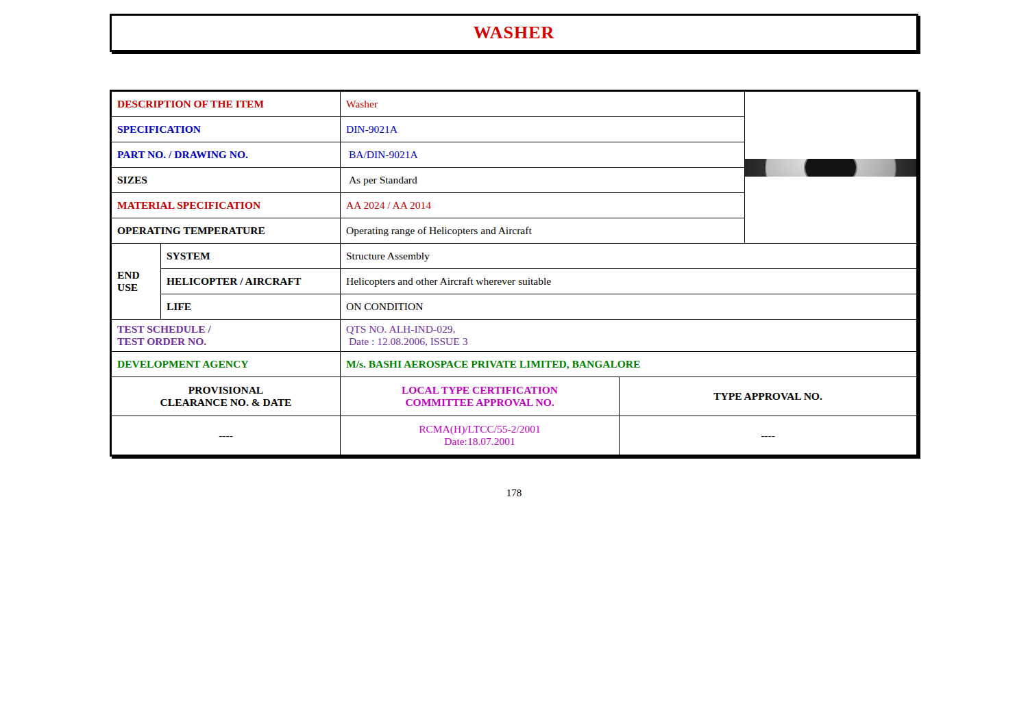WASHER
| DESCRIPTION OF THE ITEM | Washer | |
| SPECIFICATION | DIN-9021A |
| PART NO. / DRAWING NO. | BA/DIN-9021A |
| SIZES | As per Standard |
| MATERIAL SPECIFICATION | AA 2024 / AA 2014 |
| OPERATING TEMPERATURE | Operating range of Helicopters and Aircraft |
| END USE | SYSTEM | Structure Assembly |
| HELICOPTER / AIRCRAFT | Helicopters and other Aircraft wherever suitable |
| LIFE | ON CONDITION |
| TEST SCHEDULE / TEST ORDER NO. | QTS NO. ALH-IND-029, Date : 12.08.2006, ISSUE 3 |
| DEVELOPMENT AGENCY | M/s. BASHI AEROSPACE PRIVATE LIMITED, BANGALORE |
| PROVISIONAL CLEARANCE NO. & DATE | LOCAL TYPE CERTIFICATION COMMITTEE APPROVAL NO. | TYPE APPROVAL NO. |
| ---- | RCMA(H)/LTCC/55-2/2001 Date:18.07.2001 | ---- |
178